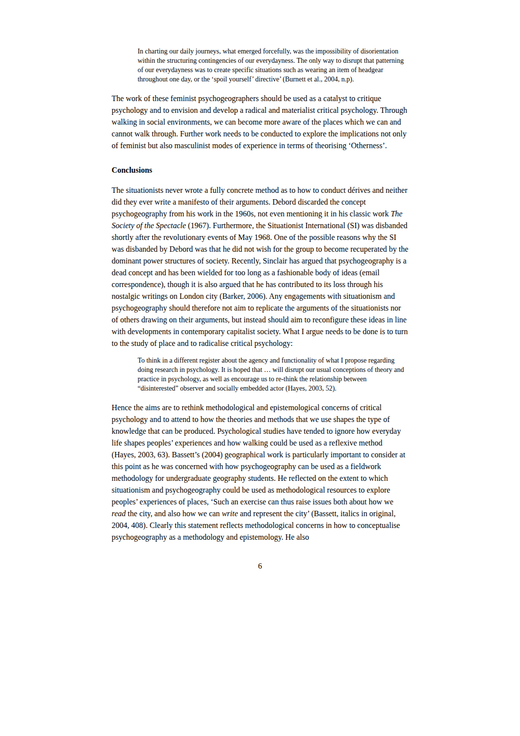In charting our daily journeys, what emerged forcefully, was the impossibility of disorientation within the structuring contingencies of our everydayness. The only way to disrupt that patterning of our everydayness was to create specific situations such as wearing an item of headgear throughout one day, or the ‘spoil yourself’ directive’ (Burnett et al., 2004, n.p).
The work of these feminist psychogeographers should be used as a catalyst to critique psychology and to envision and develop a radical and materialist critical psychology. Through walking in social environments, we can become more aware of the places which we can and cannot walk through. Further work needs to be conducted to explore the implications not only of feminist but also masculinist modes of experience in terms of theorising ‘Otherness’.
Conclusions
The situationists never wrote a fully concrete method as to how to conduct dérives and neither did they ever write a manifesto of their arguments. Debord discarded the concept psychogeography from his work in the 1960s, not even mentioning it in his classic work The Society of the Spectacle (1967). Furthermore, the Situationist International (SI) was disbanded shortly after the revolutionary events of May 1968. One of the possible reasons why the SI was disbanded by Debord was that he did not wish for the group to become recuperated by the dominant power structures of society. Recently, Sinclair has argued that psychogeography is a dead concept and has been wielded for too long as a fashionable body of ideas (email correspondence), though it is also argued that he has contributed to its loss through his nostalgic writings on London city (Barker, 2006). Any engagements with situationism and psychogeography should therefore not aim to replicate the arguments of the situationists nor of others drawing on their arguments, but instead should aim to reconfigure these ideas in line with developments in contemporary capitalist society. What I argue needs to be done is to turn to the study of place and to radicalise critical psychology:
To think in a different register about the agency and functionality of what I propose regarding doing research in psychology. It is hoped that … will disrupt our usual conceptions of theory and practice in psychology, as well as encourage us to re-think the relationship between “disinterested” observer and socially embedded actor (Hayes, 2003, 52).
Hence the aims are to rethink methodological and epistemological concerns of critical psychology and to attend to how the theories and methods that we use shapes the type of knowledge that can be produced. Psychological studies have tended to ignore how everyday life shapes peoples’ experiences and how walking could be used as a reflexive method (Hayes, 2003, 63). Bassett’s (2004) geographical work is particularly important to consider at this point as he was concerned with how psychogeography can be used as a fieldwork methodology for undergraduate geography students. He reflected on the extent to which situationism and psychogeography could be used as methodological resources to explore peoples’ experiences of places, ‘Such an exercise can thus raise issues both about how we read the city, and also how we can write and represent the city’ (Bassett, italics in original, 2004, 408). Clearly this statement reflects methodological concerns in how to conceptualise psychogeography as a methodology and epistemology. He also
6